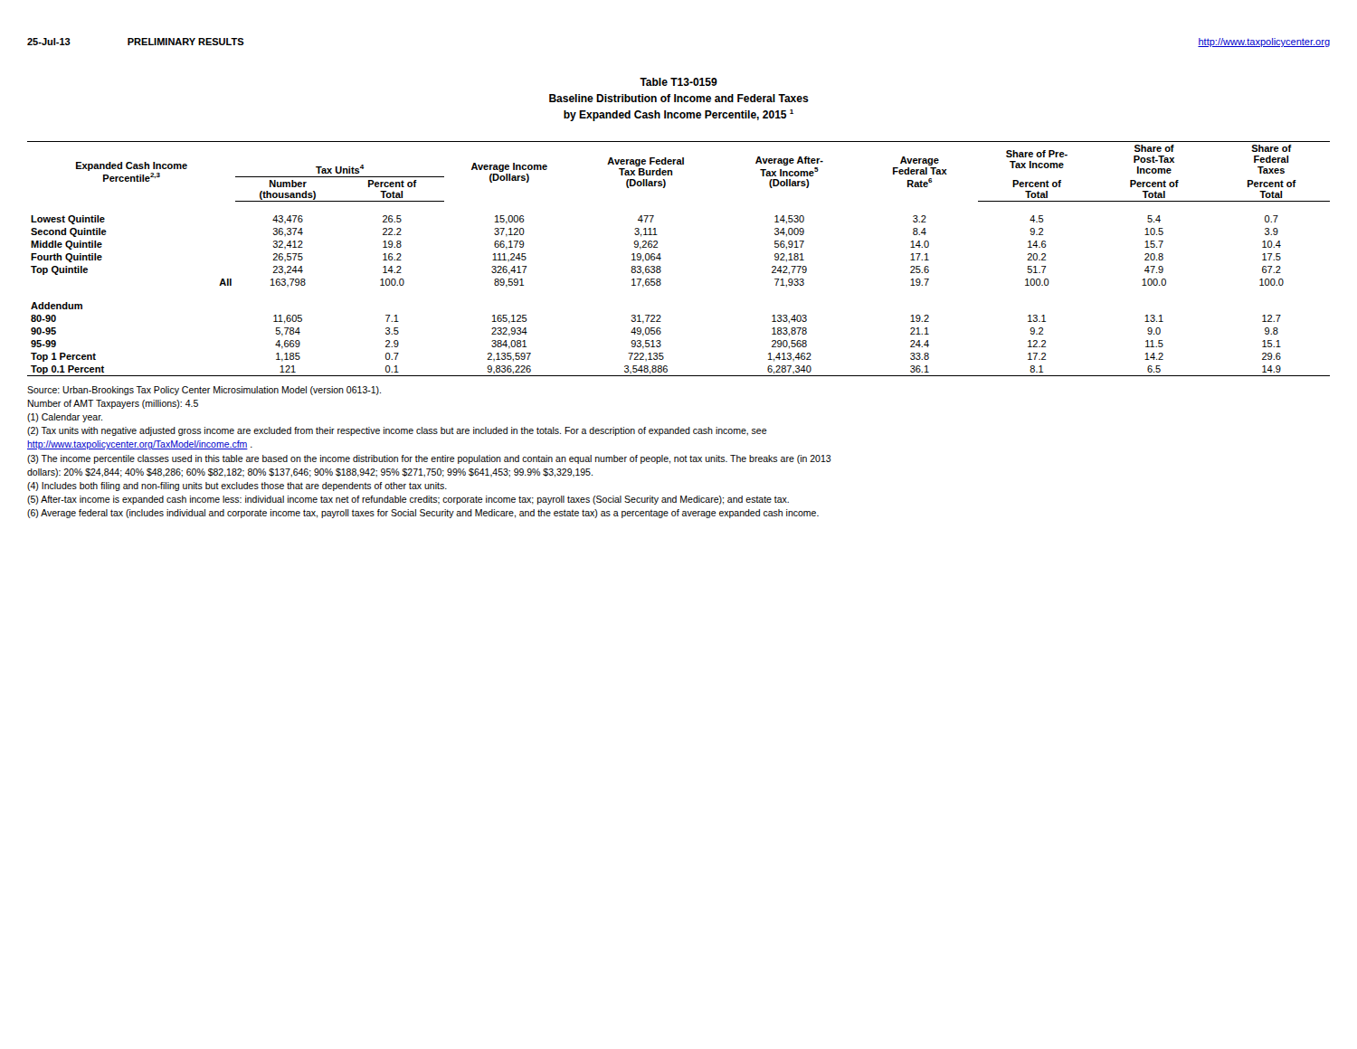25-Jul-13 PRELIMINARY RESULTS
http://www.taxpolicycenter.org
Table T13-0159
Baseline Distribution of Income and Federal Taxes
by Expanded Cash Income Percentile, 2015 1
| Expanded Cash Income Percentile 2,3 | Tax Units 4 | Average Income (Dollars) | Average Federal Tax Burden (Dollars) | Average After- Tax Income 5 (Dollars) | Average Federal Tax Rate 6 | Share of Pre- Tax Income | Share of Post-Tax Income | Share of Federal Taxes |
| --- | --- | --- | --- | --- | --- | --- | --- | --- |
| Number (thousands) | Percent of Total | Percent of Total | Percent of Total | Percent of Total |
| Lowest Quintile | 43,476 | 26.5 | 15,006 | 477 | 14,530 | 3.2 | 4.5 | 5.4 | 0.7 |
| Second Quintile | 36,374 | 22.2 | 37,120 | 3,111 | 34,009 | 8.4 | 9.2 | 10.5 | 3.9 |
| Middle Quintile | 32,412 | 19.8 | 66,179 | 9,262 | 56,917 | 14.0 | 14.6 | 15.7 | 10.4 |
| Fourth Quintile | 26,575 | 16.2 | 111,245 | 19,064 | 92,181 | 17.1 | 20.2 | 20.8 | 17.5 |
| Top Quintile | 23,244 | 14.2 | 326,417 | 83,638 | 242,779 | 25.6 | 51.7 | 47.9 | 67.2 |
| All | 163,798 | 100.0 | 89,591 | 17,658 | 71,933 | 19.7 | 100.0 | 100.0 | 100.0 |
| Addendum | |
| 80-90 | 11,605 | 7.1 | 165,125 | 31,722 | 133,403 | 19.2 | 13.1 | 13.1 | 12.7 |
| 90-95 | 5,784 | 3.5 | 232,934 | 49,056 | 183,878 | 21.1 | 9.2 | 9.0 | 9.8 |
| 95-99 | 4,669 | 2.9 | 384,081 | 93,513 | 290,568 | 24.4 | 12.2 | 11.5 | 15.1 |
| Top 1 Percent | 1,185 | 0.7 | 2,135,597 | 722,135 | 1,413,462 | 33.8 | 17.2 | 14.2 | 29.6 |
| Top 0.1 Percent | 121 | 0.1 | 9,836,226 | 3,548,886 | 6,287,340 | 36.1 | 8.1 | 6.5 | 14.9 |
Source: Urban-Brookings Tax Policy Center Microsimulation Model (version 0613-1).
Number of AMT Taxpayers (millions): 4.5
(1) Calendar year.
(2) Tax units with negative adjusted gross income are excluded from their respective income class but are included in the totals. For a description of expanded cash income, see
http://www.taxpolicycenter.org/TaxModel/income.cfm .
(3) The income percentile classes used in this table are based on the income distribution for the entire population and contain an equal number of people, not tax units. The breaks are (in 2013
dollars): 20% $24,844; 40% $48,286; 60% $82,182; 80% $137,646; 90% $188,942; 95% $271,750; 99% $641,453; 99.9% $3,329,195.
(4) Includes both filing and non-filing units but excludes those that are dependents of other tax units.
(5) After-tax income is expanded cash income less: individual income tax net of refundable credits; corporate income tax; payroll taxes (Social Security and Medicare); and estate tax.
(6) Average federal tax (includes individual and corporate income tax, payroll taxes for Social Security and Medicare, and the estate tax) as a percentage of average expanded cash income.